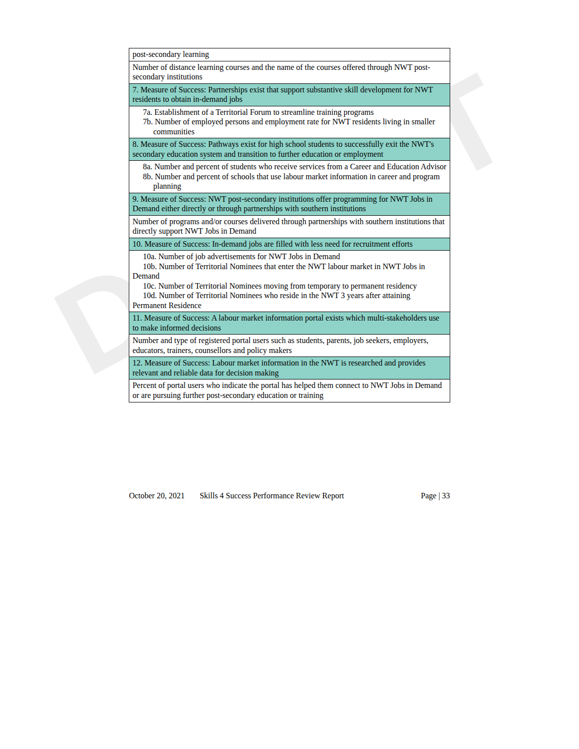DRAFT
| post-secondary learning |
| Number of distance learning courses and the name of the courses offered through NWT post-secondary institutions |
| 7. Measure of Success: Partnerships exist that support substantive skill development for NWT residents to obtain in-demand jobs |
| 7a. Establishment of a Territorial Forum to streamline training programs 7b. Number of employed persons and employment rate for NWT residents living in smaller communities |
| 8. Measure of Success: Pathways exist for high school students to successfully exit the NWT's secondary education system and transition to further education or employment |
| 8a. Number and percent of students who receive services from a Career and Education Advisor 8b. Number and percent of schools that use labour market information in career and program planning |
| 9. Measure of Success: NWT post-secondary institutions offer programming for NWT Jobs in Demand either directly or through partnerships with southern institutions |
| Number of programs and/or courses delivered through partnerships with southern institutions that directly support NWT Jobs in Demand |
| 10. Measure of Success: In-demand jobs are filled with less need for recruitment efforts |
| 10a. Number of job advertisements for NWT Jobs in Demand 10b. Number of Territorial Nominees that enter the NWT labour market in NWT Jobs in Demand 10c. Number of Territorial Nominees moving from temporary to permanent residency 10d. Number of Territorial Nominees who reside in the NWT 3 years after attaining Permanent Residence |
| 11. Measure of Success: A labour market information portal exists which multi-stakeholders use to make informed decisions |
| Number and type of registered portal users such as students, parents, job seekers, employers, educators, trainers, counsellors and policy makers |
| 12. Measure of Success: Labour market information in the NWT is researched and provides relevant and reliable data for decision making |
| Percent of portal users who indicate the portal has helped them connect to NWT Jobs in Demand or are pursuing further post-secondary education or training |
| October 20, 2021 | Skills 4 Success Performance Review Report | Page / 33 |